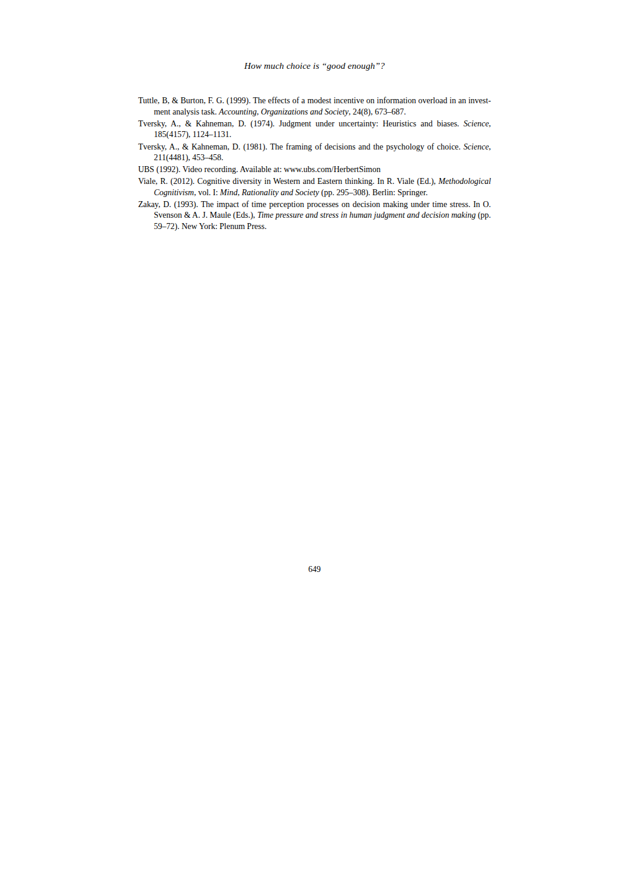How much choice is “good enough”?
Tuttle, B, & Burton, F. G. (1999). The effects of a modest incentive on information overload in an investment analysis task. Accounting, Organizations and Society, 24(8), 673–687.
Tversky, A., & Kahneman, D. (1974). Judgment under uncertainty: Heuristics and biases. Science, 185(4157), 1124–1131.
Tversky, A., & Kahneman, D. (1981). The framing of decisions and the psychology of choice. Science, 211(4481), 453–458.
UBS (1992). Video recording. Available at: www.ubs.com/HerbertSimon
Viale, R. (2012). Cognitive diversity in Western and Eastern thinking. In R. Viale (Ed.), Methodological Cognitivism, vol. I: Mind, Rationality and Society (pp. 295–308). Berlin: Springer.
Zakay, D. (1993). The impact of time perception processes on decision making under time stress. In O. Svenson & A. J. Maule (Eds.), Time pressure and stress in human judgment and decision making (pp. 59–72). New York: Plenum Press.
649